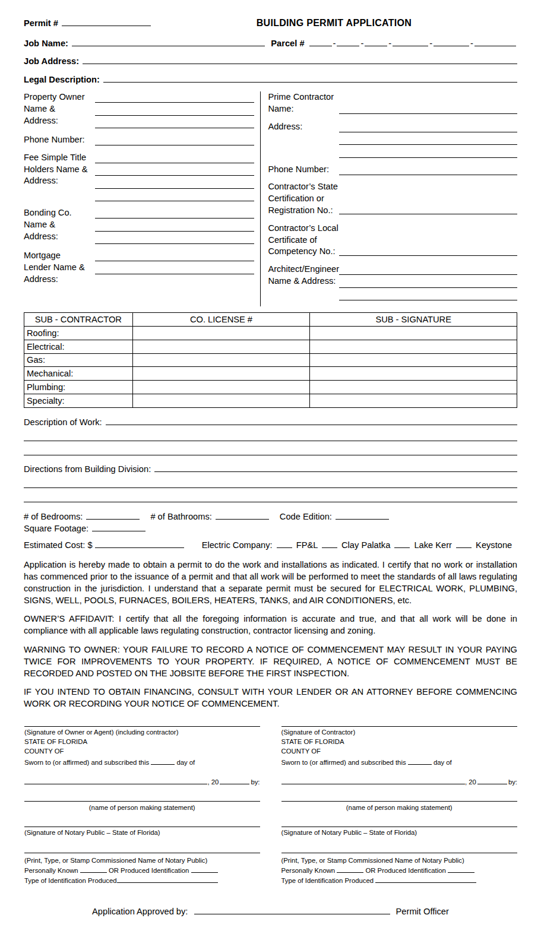Permit #
BUILDING PERMIT APPLICATION
Job Name: Parcel # - - - - -
Job Address:
Legal Description:
| Property Owner Name & Address: Phone Number: Fee Simple Title Holders Name & Address: Bonding Co. Name & Address: Mortgage Lender Name & Address: | Prime Contractor Name: Address: Phone Number: Contractor’s State Certification or Registration No.: Contractor’s Local Certificate of Competency No.: Architect/Engineer Name & Address: |
| SUB - CONTRACTOR | CO. LICENSE # | SUB - SIGNATURE |
| --- | --- | --- |
| Roofing: | | |
| Electrical: | | |
| Gas: | | |
| Mechanical: | | |
| Plumbing: | | |
| Specialty: | | |
Description of Work:
Directions from Building Division:
# of Bedrooms: # of Bathrooms: Code Edition: Square Footage:
Estimated Cost: $ Electric Company: FP&L Clay Palatka Lake Kerr Keystone
Application is hereby made to obtain a permit to do the work and installations as indicated. I certify that no work or installation has commenced prior to the issuance of a permit and that all work will be performed to meet the standards of all laws regulating construction in the jurisdiction. I understand that a separate permit must be secured for ELECTRICAL WORK, PLUMBING, SIGNS, WELL, POOLS, FURNACES, BOILERS, HEATERS, TANKS, and AIR CONDITIONERS, etc.
OWNER’S AFFIDAVIT: I certify that all the foregoing information is accurate and true, and that all work will be done in compliance with all applicable laws regulating construction, contractor licensing and zoning.
WARNING TO OWNER: YOUR FAILURE TO RECORD A NOTICE OF COMMENCEMENT MAY RESULT IN YOUR PAYING TWICE FOR IMPROVEMENTS TO YOUR PROPERTY. IF REQUIRED, A NOTICE OF COMMENCEMENT MUST BE RECORDED AND POSTED ON THE JOBSITE BEFORE THE FIRST INSPECTION.
IF YOU INTEND TO OBTAIN FINANCING, CONSULT WITH YOUR LENDER OR AN ATTORNEY BEFORE COMMENCING WORK OR RECORDING YOUR NOTICE OF COMMENCEMENT.
| (Signature of Owner or Agent) (including contractor) STATE OF FLORIDA COUNTY OF Sworn to (or affirmed) and subscribed this day of , 20 by: (name of person making statement) (Signature of Notary Public – State of Florida) (Print, Type, or Stamp Commissioned Name of Notary Public) Personally Known OR Produced Identification Type of Identification Produced | (Signature of Contractor) STATE OF FLORIDA COUNTY OF Sworn to (or affirmed) and subscribed this day of , 20 by: (name of person making statement) (Signature of Notary Public – State of Florida) (Print, Type, or Stamp Commissioned Name of Notary Public) Personally Known OR Produced Identification Type of Identification Produced |
Application Approved by: Permit Officer